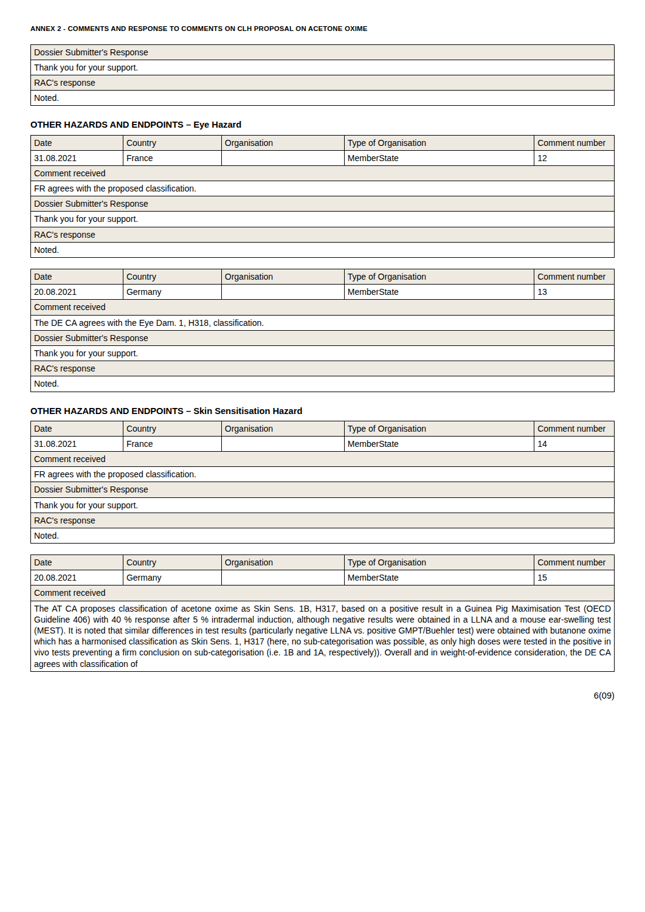ANNEX 2 - COMMENTS AND RESPONSE TO COMMENTS ON CLH PROPOSAL ON ACETONE OXIME
| Dossier Submitter's Response |
| Thank you for your support. |
| RAC's response |
| Noted. |
OTHER HAZARDS AND ENDPOINTS – Eye Hazard
| Date | Country | Organisation | Type of Organisation | Comment number |
| 31.08.2021 | France | | MemberState | 12 |
| Comment received |
| FR agrees with the proposed classification. |
| Dossier Submitter's Response |
| Thank you for your support. |
| RAC's response |
| Noted. |
| Date | Country | Organisation | Type of Organisation | Comment number |
| 20.08.2021 | Germany | | MemberState | 13 |
| Comment received |
| The DE CA agrees with the Eye Dam. 1, H318, classification. |
| Dossier Submitter's Response |
| Thank you for your support. |
| RAC's response |
| Noted. |
OTHER HAZARDS AND ENDPOINTS – Skin Sensitisation Hazard
| Date | Country | Organisation | Type of Organisation | Comment number |
| 31.08.2021 | France | | MemberState | 14 |
| Comment received |
| FR agrees with the proposed classification. |
| Dossier Submitter's Response |
| Thank you for your support. |
| RAC's response |
| Noted. |
| Date | Country | Organisation | Type of Organisation | Comment number |
| 20.08.2021 | Germany | | MemberState | 15 |
| Comment received |
| The AT CA proposes classification of acetone oxime as Skin Sens. 1B, H317, based on a positive result in a Guinea Pig Maximisation Test (OECD Guideline 406) with 40 % response after 5 % intradermal induction, although negative results were obtained in a LLNA and a mouse ear-swelling test (MEST). It is noted that similar differences in test results (particularly negative LLNA vs. positive GMPT/Buehler test) were obtained with butanone oxime which has a harmonised classification as Skin Sens. 1, H317 (here, no sub-categorisation was possible, as only high doses were tested in the positive in vivo tests preventing a firm conclusion on sub-categorisation (i.e. 1B and 1A, respectively)). Overall and in weight-of-evidence consideration, the DE CA agrees with classification of |
6(09)